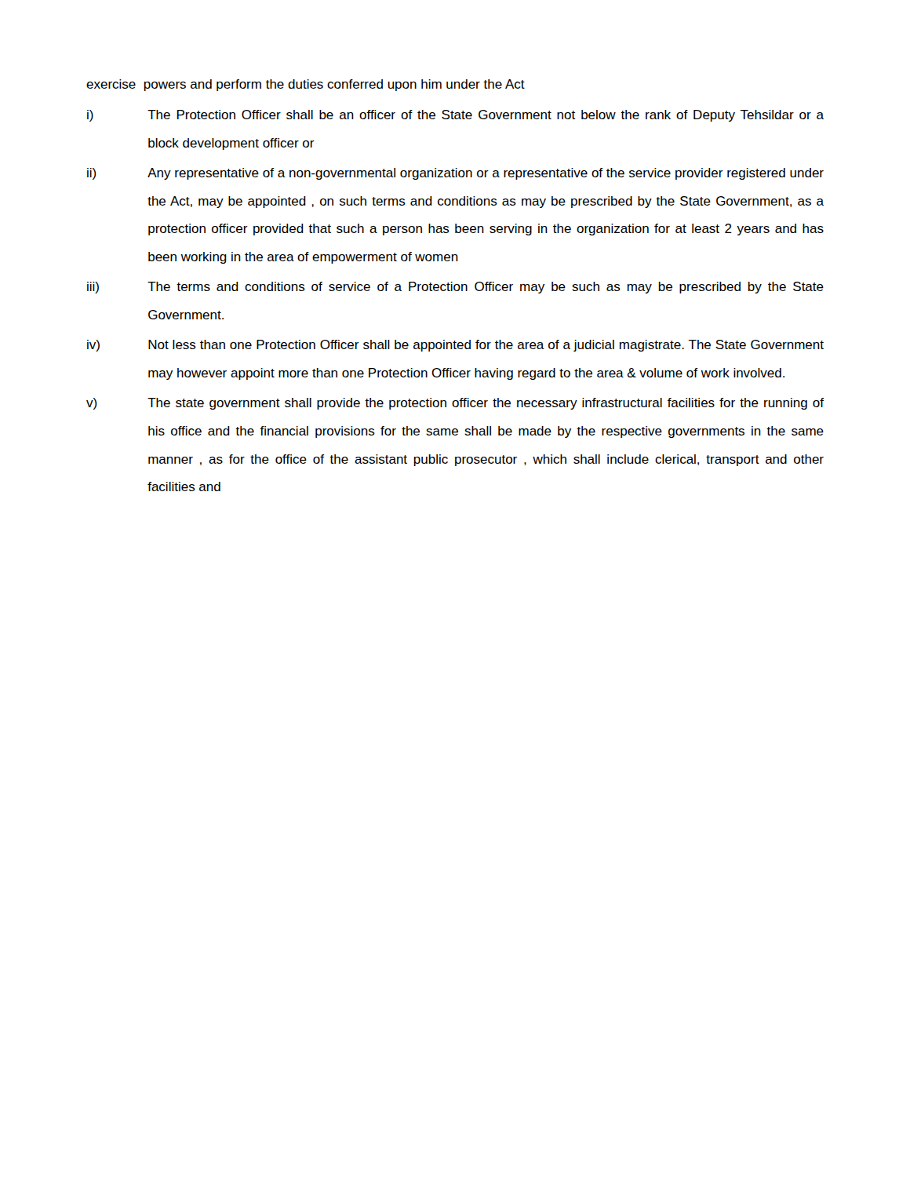exercise powers and perform the duties conferred upon him under the Act
i) The Protection Officer shall be an officer of the State Government not below the rank of Deputy Tehsildar or a block development officer or
ii) Any representative of a non-governmental organization or a representative of the service provider registered under the Act, may be appointed , on such terms and conditions as may be prescribed by the State Government, as a protection officer provided that such a person has been serving in the organization for at least 2 years and has been working in the area of empowerment of women
iii) The terms and conditions of service of a Protection Officer may be such as may be prescribed by the State Government.
iv) Not less than one Protection Officer shall be appointed for the area of a judicial magistrate. The State Government may however appoint more than one Protection Officer having regard to the area & volume of work involved.
v) The state government shall provide the protection officer the necessary infrastructural facilities for the running of his office and the financial provisions for the same shall be made by the respective governments in the same manner , as for the office of the assistant public prosecutor , which shall include clerical, transport and other facilities and